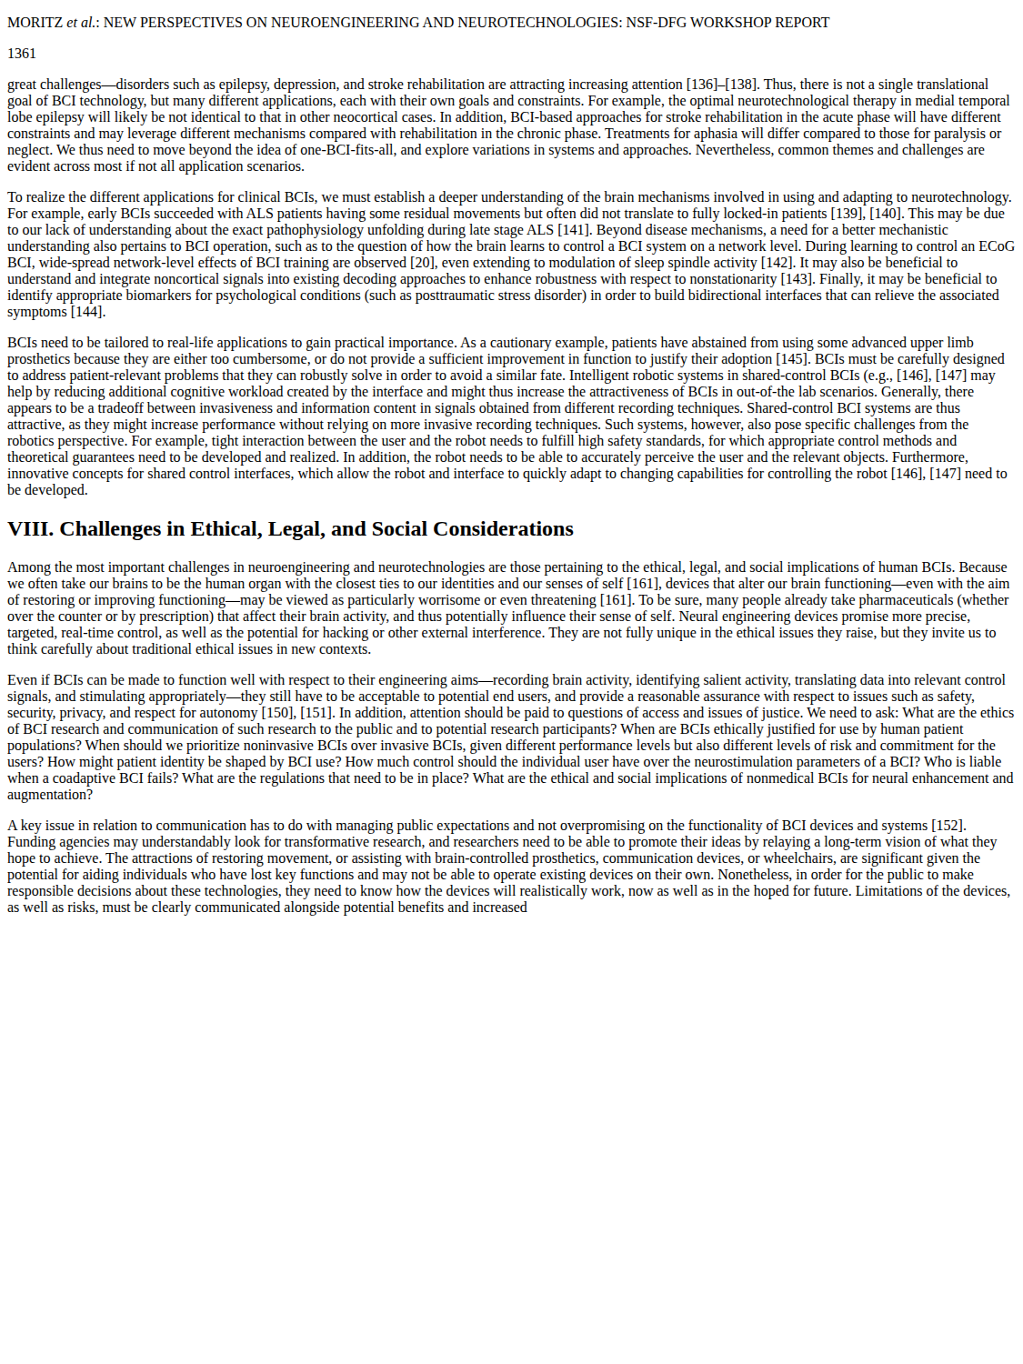MORITZ et al.: NEW PERSPECTIVES ON NEUROENGINEERING AND NEUROTECHNOLOGIES: NSF-DFG WORKSHOP REPORT
1361
great challenges—disorders such as epilepsy, depression, and stroke rehabilitation are attracting increasing attention [136]–[138]. Thus, there is not a single translational goal of BCI technology, but many different applications, each with their own goals and constraints. For example, the optimal neurotechnological therapy in medial temporal lobe epilepsy will likely be not identical to that in other neocortical cases. In addition, BCI-based approaches for stroke rehabilitation in the acute phase will have different constraints and may leverage different mechanisms compared with rehabilitation in the chronic phase. Treatments for aphasia will differ compared to those for paralysis or neglect. We thus need to move beyond the idea of one-BCI-fits-all, and explore variations in systems and approaches. Nevertheless, common themes and challenges are evident across most if not all application scenarios.
To realize the different applications for clinical BCIs, we must establish a deeper understanding of the brain mechanisms involved in using and adapting to neurotechnology. For example, early BCIs succeeded with ALS patients having some residual movements but often did not translate to fully locked-in patients [139], [140]. This may be due to our lack of understanding about the exact pathophysiology unfolding during late stage ALS [141]. Beyond disease mechanisms, a need for a better mechanistic understanding also pertains to BCI operation, such as to the question of how the brain learns to control a BCI system on a network level. During learning to control an ECoG BCI, wide-spread network-level effects of BCI training are observed [20], even extending to modulation of sleep spindle activity [142]. It may also be beneficial to understand and integrate noncortical signals into existing decoding approaches to enhance robustness with respect to nonstationarity [143]. Finally, it may be beneficial to identify appropriate biomarkers for psychological conditions (such as posttraumatic stress disorder) in order to build bidirectional interfaces that can relieve the associated symptoms [144].
BCIs need to be tailored to real-life applications to gain practical importance. As a cautionary example, patients have abstained from using some advanced upper limb prosthetics because they are either too cumbersome, or do not provide a sufficient improvement in function to justify their adoption [145]. BCIs must be carefully designed to address patient-relevant problems that they can robustly solve in order to avoid a similar fate. Intelligent robotic systems in shared-control BCIs (e.g., [146], [147] may help by reducing additional cognitive workload created by the interface and might thus increase the attractiveness of BCIs in out-of-the lab scenarios. Generally, there appears to be a tradeoff between invasiveness and information content in signals obtained from different recording techniques. Shared-control BCI systems are thus attractive, as they might increase performance without relying on more invasive recording techniques. Such systems, however, also pose specific challenges from the robotics perspective. For example, tight interaction between the user and the robot needs to fulfill high safety standards, for which appropriate control methods and theoretical guarantees need to be developed and realized. In addition, the robot needs to be able to accurately perceive the user and the relevant objects. Furthermore, innovative concepts for shared control interfaces, which allow the robot and interface to quickly adapt to changing capabilities for controlling the robot [146], [147] need to be developed.
VIII. Challenges in Ethical, Legal, and Social Considerations
Among the most important challenges in neuroengineering and neurotechnologies are those pertaining to the ethical, legal, and social implications of human BCIs. Because we often take our brains to be the human organ with the closest ties to our identities and our senses of self [161], devices that alter our brain functioning—even with the aim of restoring or improving functioning—may be viewed as particularly worrisome or even threatening [161]. To be sure, many people already take pharmaceuticals (whether over the counter or by prescription) that affect their brain activity, and thus potentially influence their sense of self. Neural engineering devices promise more precise, targeted, real-time control, as well as the potential for hacking or other external interference. They are not fully unique in the ethical issues they raise, but they invite us to think carefully about traditional ethical issues in new contexts.
Even if BCIs can be made to function well with respect to their engineering aims—recording brain activity, identifying salient activity, translating data into relevant control signals, and stimulating appropriately—they still have to be acceptable to potential end users, and provide a reasonable assurance with respect to issues such as safety, security, privacy, and respect for autonomy [150], [151]. In addition, attention should be paid to questions of access and issues of justice. We need to ask: What are the ethics of BCI research and communication of such research to the public and to potential research participants? When are BCIs ethically justified for use by human patient populations? When should we prioritize noninvasive BCIs over invasive BCIs, given different performance levels but also different levels of risk and commitment for the users? How might patient identity be shaped by BCI use? How much control should the individual user have over the neurostimulation parameters of a BCI? Who is liable when a coadaptive BCI fails? What are the regulations that need to be in place? What are the ethical and social implications of nonmedical BCIs for neural enhancement and augmentation?
A key issue in relation to communication has to do with managing public expectations and not overpromising on the functionality of BCI devices and systems [152]. Funding agencies may understandably look for transformative research, and researchers need to be able to promote their ideas by relaying a long-term vision of what they hope to achieve. The attractions of restoring movement, or assisting with brain-controlled prosthetics, communication devices, or wheelchairs, are significant given the potential for aiding individuals who have lost key functions and may not be able to operate existing devices on their own. Nonetheless, in order for the public to make responsible decisions about these technologies, they need to know how the devices will realistically work, now as well as in the hoped for future. Limitations of the devices, as well as risks, must be clearly communicated alongside potential benefits and increased